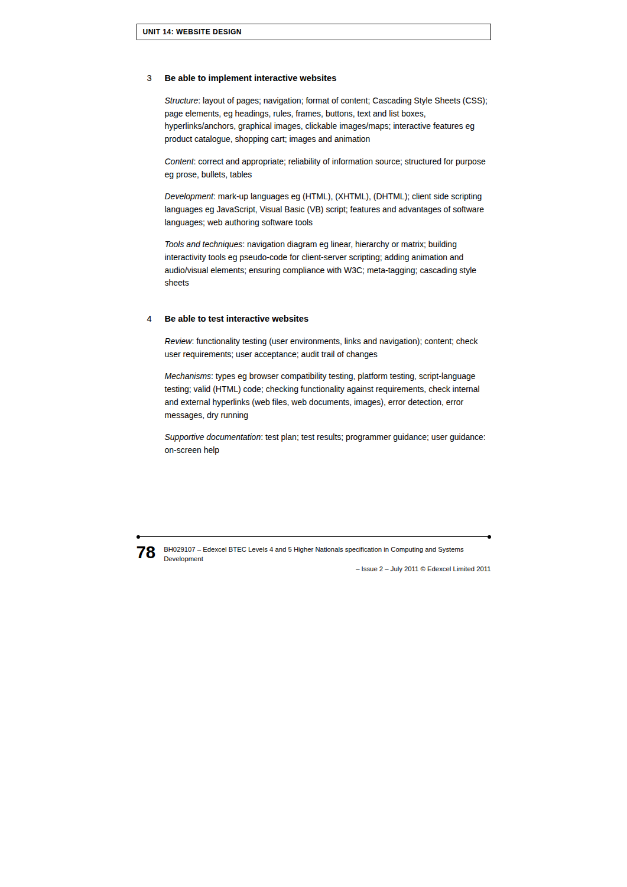Unit 14: Website Design
3 Be able to implement interactive websites
Structure: layout of pages; navigation; format of content; Cascading Style Sheets (CSS); page elements, eg headings, rules, frames, buttons, text and list boxes, hyperlinks/anchors, graphical images, clickable images/maps; interactive features eg product catalogue, shopping cart; images and animation
Content: correct and appropriate; reliability of information source; structured for purpose eg prose, bullets, tables
Development: mark-up languages eg (HTML), (XHTML), (DHTML); client side scripting languages eg JavaScript, Visual Basic (VB) script; features and advantages of software languages; web authoring software tools
Tools and techniques: navigation diagram eg linear, hierarchy or matrix; building interactivity tools eg pseudo-code for client-server scripting; adding animation and audio/visual elements; ensuring compliance with W3C; meta-tagging; cascading style sheets
4 Be able to test interactive websites
Review: functionality testing (user environments, links and navigation); content; check user requirements; user acceptance; audit trail of changes
Mechanisms: types eg browser compatibility testing, platform testing, script-language testing; valid (HTML) code; checking functionality against requirements, check internal and external hyperlinks (web files, web documents, images), error detection, error messages, dry running
Supportive documentation: test plan; test results; programmer guidance; user guidance: on-screen help
78
BH029107 – Edexcel BTEC Levels 4 and 5 Higher Nationals specification in Computing and Systems Development – Issue 2 – July 2011 © Edexcel Limited 2011